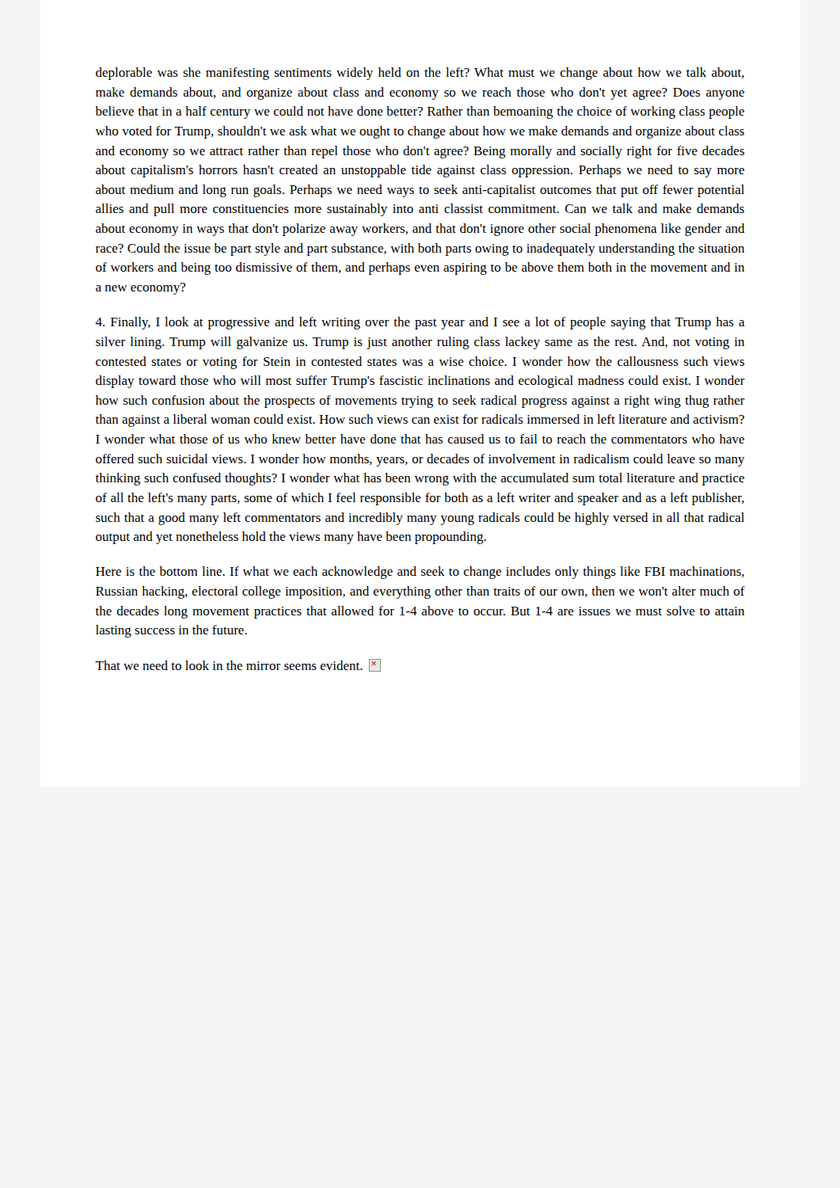deplorable was she manifesting sentiments widely held on the left? What must we change about how we talk about, make demands about, and organize about class and economy so we reach those who don't yet agree? Does anyone believe that in a half century we could not have done better? Rather than bemoaning the choice of working class people who voted for Trump, shouldn't we ask what we ought to change about how we make demands and organize about class and economy so we attract rather than repel those who don't agree? Being morally and socially right for five decades about capitalism's horrors hasn't created an unstoppable tide against class oppression. Perhaps we need to say more about medium and long run goals. Perhaps we need ways to seek anti-capitalist outcomes that put off fewer potential allies and pull more constituencies more sustainably into anti classist commitment. Can we talk and make demands about economy in ways that don't polarize away workers, and that don't ignore other social phenomena like gender and race? Could the issue be part style and part substance, with both parts owing to inadequately understanding the situation of workers and being too dismissive of them, and perhaps even aspiring to be above them both in the movement and in a new economy?
4. Finally, I look at progressive and left writing over the past year and I see a lot of people saying that Trump has a silver lining. Trump will galvanize us. Trump is just another ruling class lackey same as the rest. And, not voting in contested states or voting for Stein in contested states was a wise choice. I wonder how the callousness such views display toward those who will most suffer Trump's fascistic inclinations and ecological madness could exist. I wonder how such confusion about the prospects of movements trying to seek radical progress against a right wing thug rather than against a liberal woman could exist. How such views can exist for radicals immersed in left literature and activism? I wonder what those of us who knew better have done that has caused us to fail to reach the commentators who have offered such suicidal views. I wonder how months, years, or decades of involvement in radicalism could leave so many thinking such confused thoughts? I wonder what has been wrong with the accumulated sum total literature and practice of all the left's many parts, some of which I feel responsible for both as a left writer and speaker and as a left publisher, such that a good many left commentators and incredibly many young radicals could be highly versed in all that radical output and yet nonetheless hold the views many have been propounding.
Here is the bottom line. If what we each acknowledge and seek to change includes only things like FBI machinations, Russian hacking, electoral college imposition, and everything other than traits of our own, then we won't alter much of the decades long movement practices that allowed for 1-4 above to occur. But 1-4 are issues we must solve to attain lasting success in the future.
That we need to look in the mirror seems evident.